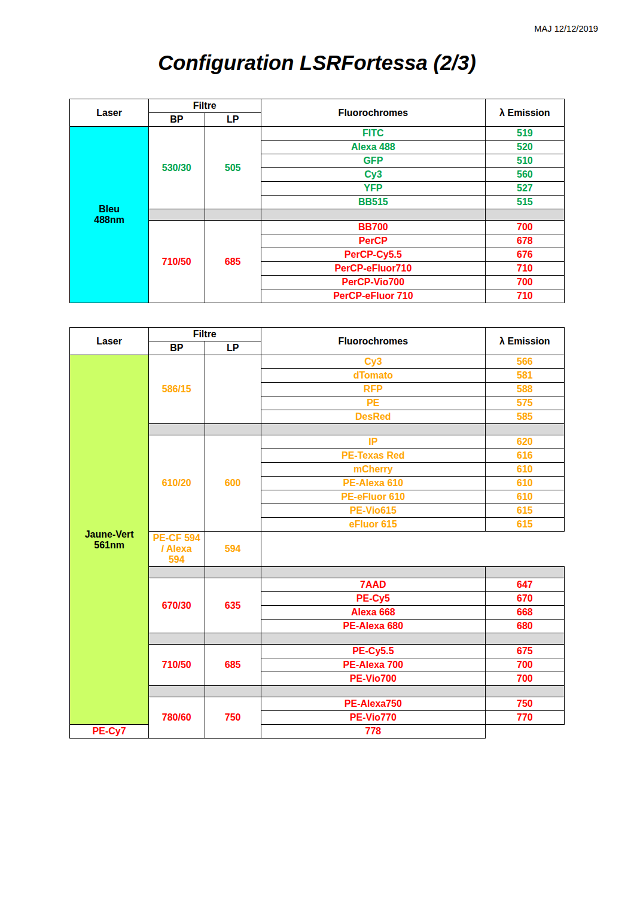MAJ 12/12/2019
Configuration LSRFortessa (2/3)
| Laser | Filtre | Fluorochromes | λ Emission |
| --- | --- | --- | --- |
| BP | LP |
| Bleu 488nm | 530/30 | 505 | FITC | 519 |
| Alexa 488 | 520 |
| GFP | 510 |
| Cy3 | 560 |
| YFP | 527 |
| BB515 | 515 |
| 710/50 | 685 | BB700 | 700 |
| PerCP | 678 |
| PerCP-Cy5.5 | 676 |
| PerCP-eFluor710 | 710 |
| PerCP-Vio700 | 700 |
| PerCP-eFluor 710 | 710 |
| Laser | Filtre | Fluorochromes | λ Emission |
| --- | --- | --- | --- |
| BP | LP |
| Jaune-Vert 561nm | 586/15 | | Cy3 | 566 |
| dTomato | 581 |
| RFP | 588 |
| PE | 575 |
| DesRed | 585 |
| 610/20 | 600 | IP | 620 |
| PE-Texas Red | 616 |
| mCherry | 610 |
| PE-Alexa 610 | 610 |
| PE-eFluor 610 | 610 |
| PE-Vio615 | 615 |
| eFluor 615 | 615 |
| PE-CF 594 / Alexa 594 | 594 |
| 670/30 | 635 | 7AAD | 647 |
| PE-Cy5 | 670 |
| Alexa 668 | 668 |
| PE-Alexa 680 | 680 |
| 710/50 | 685 | PE-Cy5.5 | 675 |
| PE-Alexa 700 | 700 |
| PE-Vio700 | 700 |
| 780/60 | 750 | PE-Alexa750 | 750 |
| PE-Vio770 | 770 |
| PE-Cy7 | 778 |